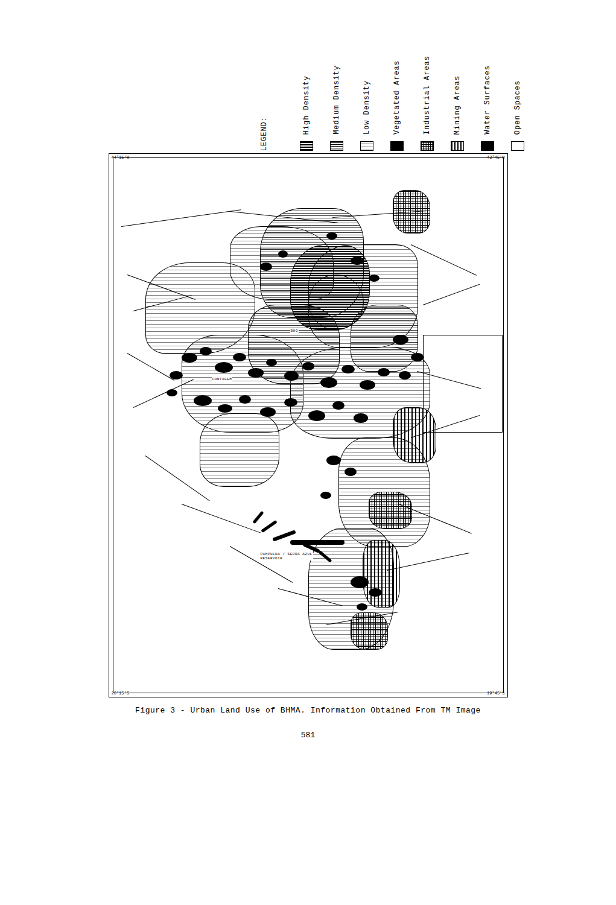LEGEND:
High Density
Medium Density
Low Density
Vegetated Areas
Industrial Areas
Mining Areas
Water Surfaces
Open Spaces
44°15'W 43°45'W 20°15'S 19°45'S
BHO CONTAGEM PAMPULHA / SERRA AZUL
RESERVOIR
Figure 3 - Urban Land Use of BHMA. Information Obtained From TM Image
581